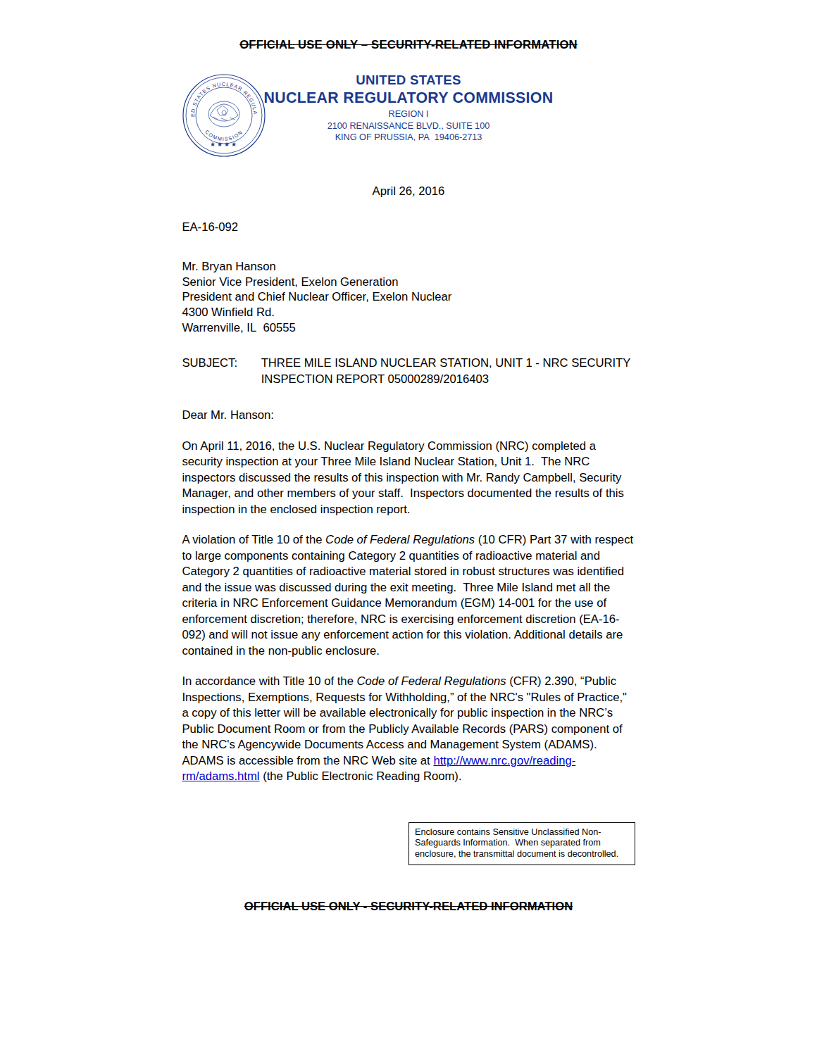OFFICIAL USE ONLY – SECURITY-RELATED INFORMATION
UNITED STATES NUCLEAR REGULATORY COMMISSION ★★★★
UNITED STATES
NUCLEAR REGULATORY COMMISSION
REGION I
2100 RENAISSANCE BLVD., SUITE 100
KING OF PRUSSIA, PA 19406-2713
April 26, 2016
EA-16-092
Mr. Bryan Hanson
Senior Vice President, Exelon Generation
President and Chief Nuclear Officer, Exelon Nuclear
4300 Winfield Rd.
Warrenville, IL 60555
| SUBJECT: | THREE MILE ISLAND NUCLEAR STATION, UNIT 1 - NRC SECURITY INSPECTION REPORT 05000289/2016403 |
Dear Mr. Hanson:
On April 11, 2016, the U.S. Nuclear Regulatory Commission (NRC) completed a security inspection at your Three Mile Island Nuclear Station, Unit 1. The NRC inspectors discussed the results of this inspection with Mr. Randy Campbell, Security Manager, and other members of your staff. Inspectors documented the results of this inspection in the enclosed inspection report.
A violation of Title 10 of the Code of Federal Regulations (10 CFR) Part 37 with respect to large components containing Category 2 quantities of radioactive material and Category 2 quantities of radioactive material stored in robust structures was identified and the issue was discussed during the exit meeting. Three Mile Island met all the criteria in NRC Enforcement Guidance Memorandum (EGM) 14-001 for the use of enforcement discretion; therefore, NRC is exercising enforcement discretion (EA-16-092) and will not issue any enforcement action for this violation. Additional details are contained in the non-public enclosure.
In accordance with Title 10 of the Code of Federal Regulations (CFR) 2.390, “Public Inspections, Exemptions, Requests for Withholding,” of the NRC's "Rules of Practice," a copy of this letter will be available electronically for public inspection in the NRC’s Public Document Room or from the Publicly Available Records (PARS) component of the NRC's Agencywide Documents Access and Management System (ADAMS). ADAMS is accessible from the NRC Web site at http://www.nrc.gov/reading-rm/adams.html (the Public Electronic Reading Room).
Enclosure contains Sensitive Unclassified Non-Safeguards Information. When separated from enclosure, the transmittal document is decontrolled.
OFFICIAL USE ONLY - SECURITY-RELATED INFORMATION